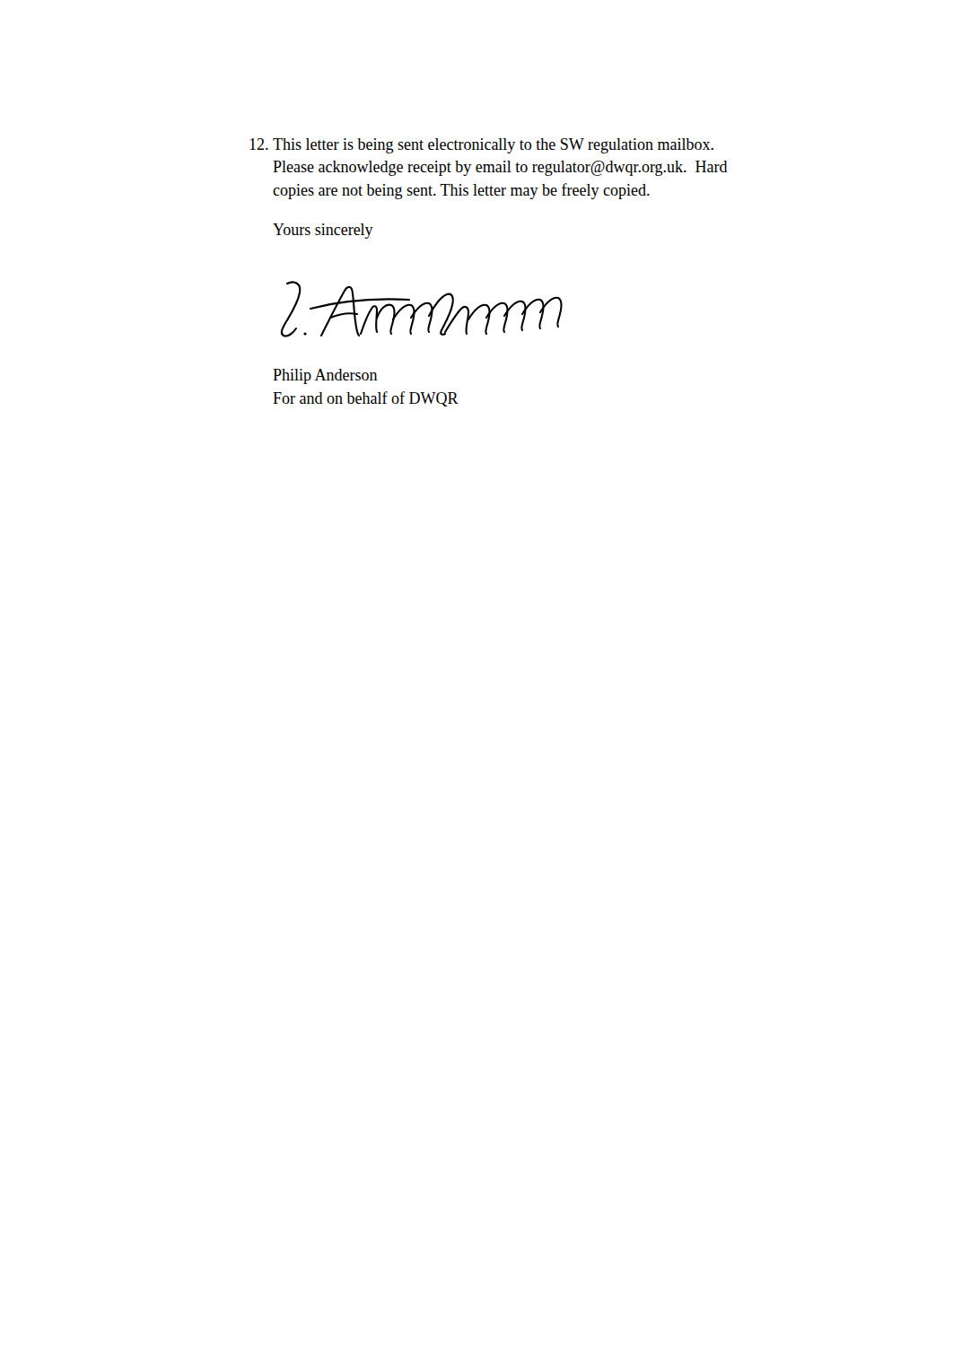This letter is being sent electronically to the SW regulation mailbox. Please acknowledge receipt by email to regulator@dwqr.org.uk. Hard copies are not being sent. This letter may be freely copied.
Yours sincerely
Philip Anderson For and on behalf of DWQR